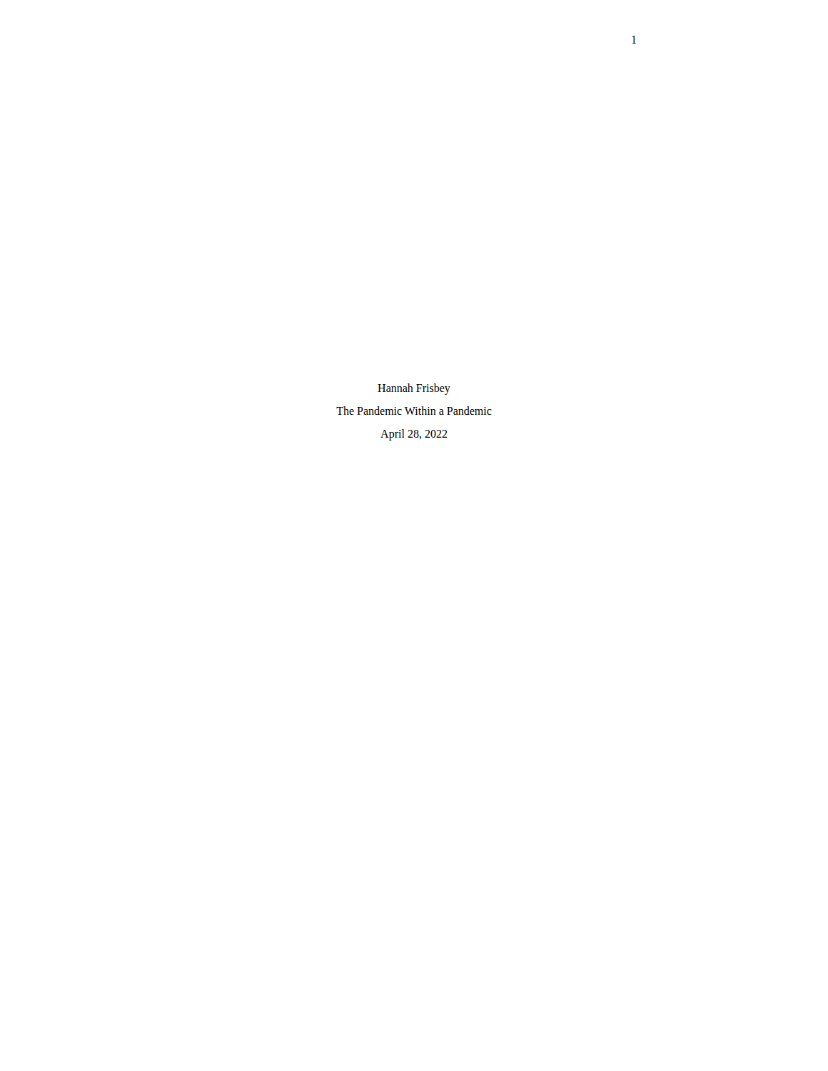1
Hannah Frisbey
The Pandemic Within a Pandemic
April 28, 2022